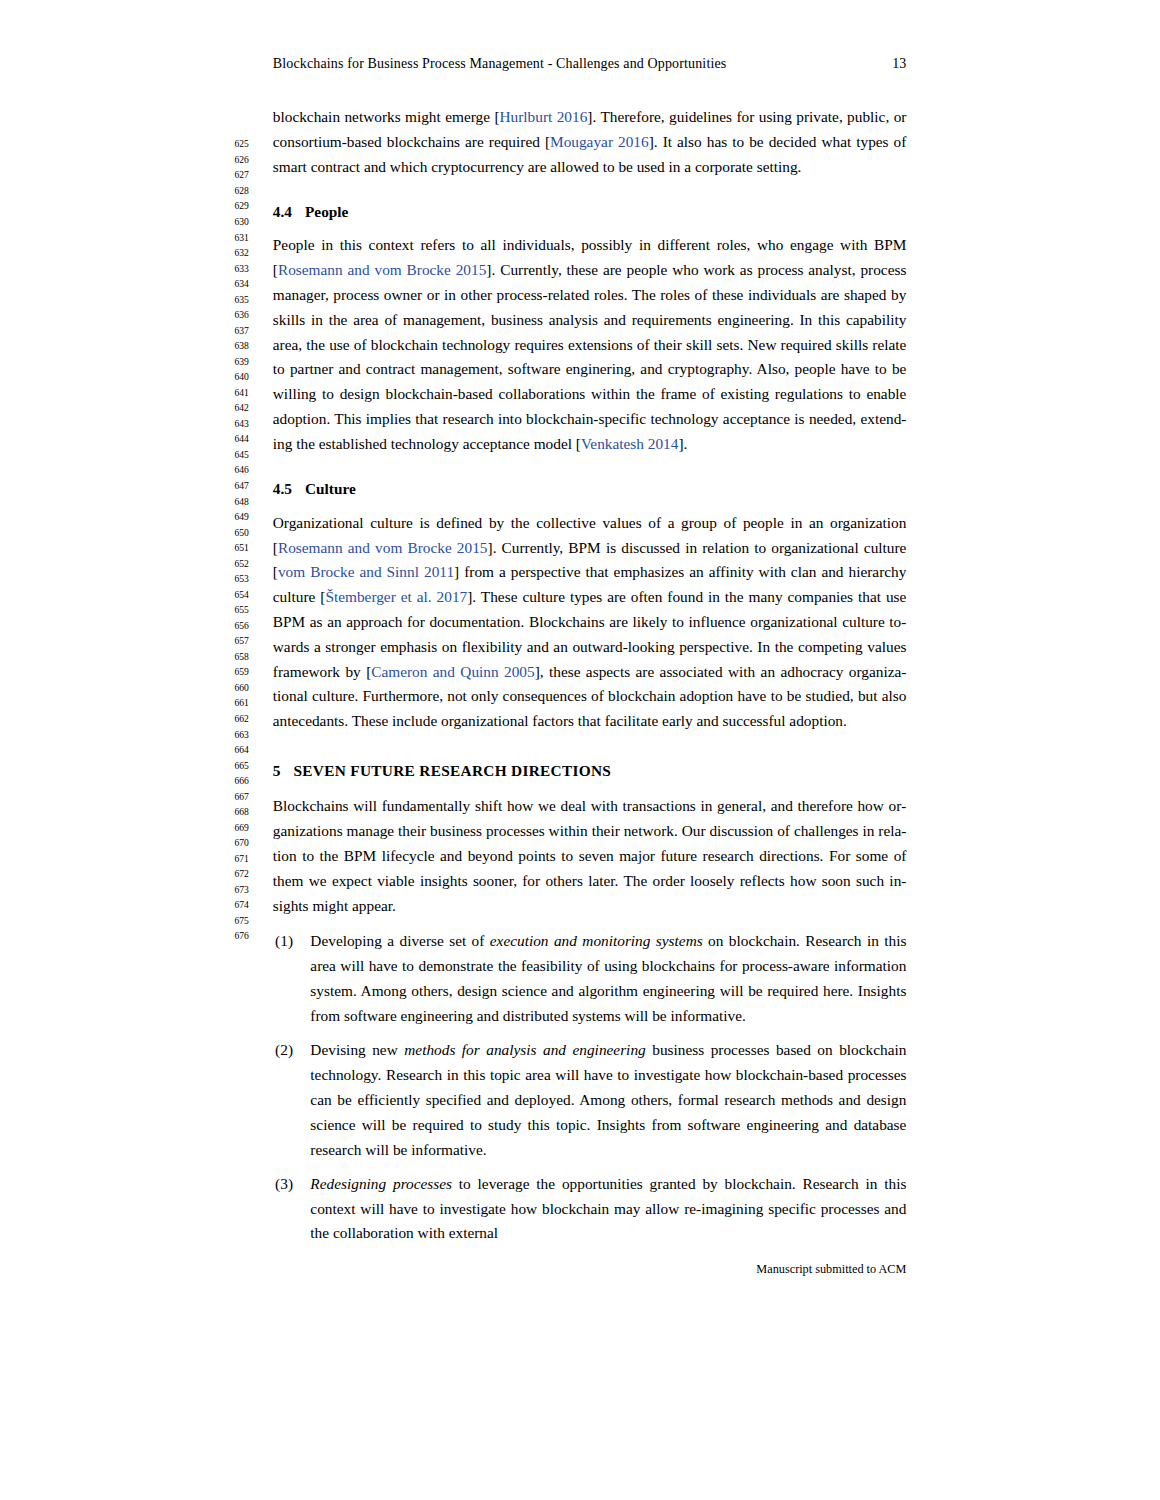625626627628629630631632633634635636637638639640641642643644645646647648649650651652653654655656657658659660661662663664665666667668669670671672673674675676
Blockchains for Business Process Management - Challenges and Opportunities 13
blockchain networks might emerge [Hurlburt 2016]. Therefore, guidelines for using private, public, or consortium-based blockchains are required [Mougayar 2016]. It also has to be decided what types of smart contract and which cryptocurrency are allowed to be used in a corporate setting.
4.4 People
People in this context refers to all individuals, possibly in different roles, who engage with BPM [Rosemann and vom Brocke 2015]. Currently, these are people who work as process analyst, process manager, process owner or in other process-related roles. The roles of these individuals are shaped by skills in the area of management, business analysis and requirements engineering. In this capability area, the use of blockchain technology requires extensions of their skill sets. New required skills relate to partner and contract management, software enginering, and cryptography. Also, people have to be willing to design blockchain-based collaborations within the frame of existing regulations to enable adoption. This implies that research into blockchain-specific technology acceptance is needed, extending the established technology acceptance model [Venkatesh 2014].
4.5 Culture
Organizational culture is defined by the collective values of a group of people in an organization [Rosemann and vom Brocke 2015]. Currently, BPM is discussed in relation to organizational culture [vom Brocke and Sinnl 2011] from a perspective that emphasizes an affinity with clan and hierarchy culture [Štemberger et al. 2017]. These culture types are often found in the many companies that use BPM as an approach for documentation. Blockchains are likely to influence organizational culture towards a stronger emphasis on flexibility and an outward-looking perspective. In the competing values framework by [Cameron and Quinn 2005], these aspects are associated with an adhocracy organizational culture. Furthermore, not only consequences of blockchain adoption have to be studied, but also antecedants. These include organizational factors that facilitate early and successful adoption.
5 SEVEN FUTURE RESEARCH DIRECTIONS
Blockchains will fundamentally shift how we deal with transactions in general, and therefore how organizations manage their business processes within their network. Our discussion of challenges in relation to the BPM lifecycle and beyond points to seven major future research directions. For some of them we expect viable insights sooner, for others later. The order loosely reflects how soon such insights might appear.
Developing a diverse set of execution and monitoring systems on blockchain. Research in this area will have to demonstrate the feasibility of using blockchains for process-aware information system. Among others, design science and algorithm engineering will be required here. Insights from software engineering and distributed systems will be informative.
Devising new methods for analysis and engineering business processes based on blockchain technology. Research in this topic area will have to investigate how blockchain-based processes can be efficiently specified and deployed. Among others, formal research methods and design science will be required to study this topic. Insights from software engineering and database research will be informative.
Redesigning processes to leverage the opportunities granted by blockchain. Research in this context will have to investigate how blockchain may allow re-imagining specific processes and the collaboration with external
Manuscript submitted to ACM